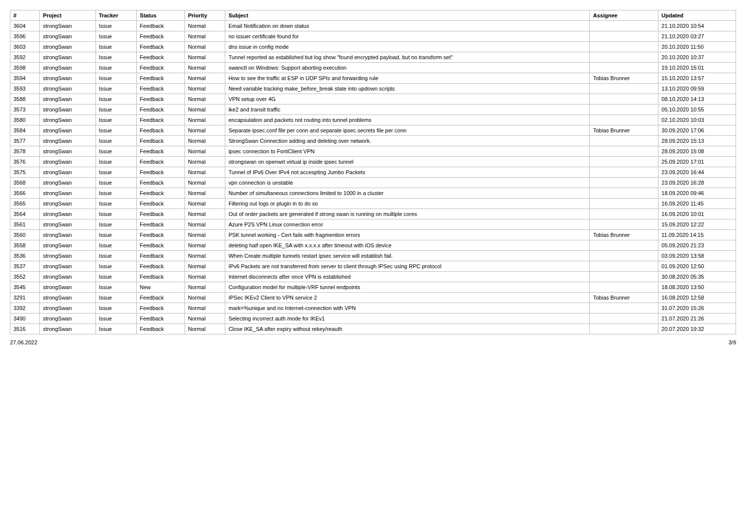| # | Project | Tracker | Status | Priority | Subject | Assignee | Updated |
| --- | --- | --- | --- | --- | --- | --- | --- |
| 3604 | strongSwan | Issue | Feedback | Normal | Email Notification on down status | | 21.10.2020 10:54 |
| 3596 | strongSwan | Issue | Feedback | Normal | no issuer certificate found for | | 21.10.2020 03:27 |
| 3603 | strongSwan | Issue | Feedback | Normal | dns issue in config mode | | 20.10.2020 11:50 |
| 3592 | strongSwan | Issue | Feedback | Normal | Tunnel reported as established but log show "found encrypted payload, but no transform set" | | 20.10.2020 10:37 |
| 3598 | strongSwan | Issue | Feedback | Normal | swanctl on Windows: Support aborting execution | | 19.10.2020 15:01 |
| 3594 | strongSwan | Issue | Feedback | Normal | How to see the traffic at ESP in UDP SPIs and forwarding rule | Tobias Brunner | 15.10.2020 13:57 |
| 3593 | strongSwan | Issue | Feedback | Normal | Need variable tracking make_before_break state into updown scripts | | 13.10.2020 09:59 |
| 3588 | strongSwan | Issue | Feedback | Normal | VPN setup over 4G | | 08.10.2020 14:13 |
| 3573 | strongSwan | Issue | Feedback | Normal | ike2 and transit traffic | | 05.10.2020 10:55 |
| 3580 | strongSwan | Issue | Feedback | Normal | encapsulation and packets not routing into tunnel problems | | 02.10.2020 10:03 |
| 3584 | strongSwan | Issue | Feedback | Normal | Separate ipsec.conf file per conn and separate ipsec.secrets file per conn | Tobias Brunner | 30.09.2020 17:06 |
| 3577 | strongSwan | Issue | Feedback | Normal | StrongSwan Connection adding and deleting over network. | | 28.09.2020 15:13 |
| 3578 | strongSwan | Issue | Feedback | Normal | ipsec connection to FortiClient VPN | | 28.09.2020 15:08 |
| 3576 | strongSwan | Issue | Feedback | Normal | strongswan on openwrt virtual ip inside ipsec tunnel | | 25.09.2020 17:01 |
| 3575 | strongSwan | Issue | Feedback | Normal | Tunnel of IPv6 Over IPv4 not accespting Jumbo Packets | | 23.09.2020 16:44 |
| 3568 | strongSwan | Issue | Feedback | Normal | vpn connection is unstable | | 23.09.2020 16:28 |
| 3566 | strongSwan | Issue | Feedback | Normal | Number of simultaneous connections limited to 1000 in a cluster | | 18.09.2020 09:46 |
| 3565 | strongSwan | Issue | Feedback | Normal | Filtering out logs or plugin in to do so | | 16.09.2020 11:45 |
| 3564 | strongSwan | Issue | Feedback | Normal | Out of order packets are generated if strong swan is running on multiple cores | | 16.09.2020 10:01 |
| 3561 | strongSwan | Issue | Feedback | Normal | Azure P2S VPN Linux connection error | | 15.09.2020 12:22 |
| 3560 | strongSwan | Issue | Feedback | Normal | PSK tunnel working - Cert fails with fragmention errors | Tobias Brunner | 11.09.2020 14:15 |
| 3558 | strongSwan | Issue | Feedback | Normal | deleting half open IKE_SA with x.x.x.x after timeout with iOS device | | 05.09.2020 21:23 |
| 3536 | strongSwan | Issue | Feedback | Normal | When Create multiple tunnels restart ipsec service will establish fail. | | 03.09.2020 13:58 |
| 3537 | strongSwan | Issue | Feedback | Normal | IPv6 Packets are not transferred from server to client through IPSec using RPC protocol | | 01.09.2020 12:50 |
| 3552 | strongSwan | Issue | Feedback | Normal | Internet disconnects after once VPN is established | | 30.08.2020 05:35 |
| 3545 | strongSwan | Issue | New | Normal | Configuration model for multiple-VRF tunnel endpoints | | 18.08.2020 13:50 |
| 3291 | strongSwan | Issue | Feedback | Normal | IPSec IKEv2 Client to VPN service 2 | Tobias Brunner | 16.08.2020 12:58 |
| 3392 | strongSwan | Issue | Feedback | Normal | mark=%unique and no Internet-connection with VPN | | 31.07.2020 15:26 |
| 3490 | strongSwan | Issue | Feedback | Normal | Selecting incorrect auth mode for IKEv1 | | 21.07.2020 21:26 |
| 3516 | strongSwan | Issue | Feedback | Normal | Close IKE_SA after expiry without rekey/reauth | | 20.07.2020 19:32 |
27.06.2022 3/9